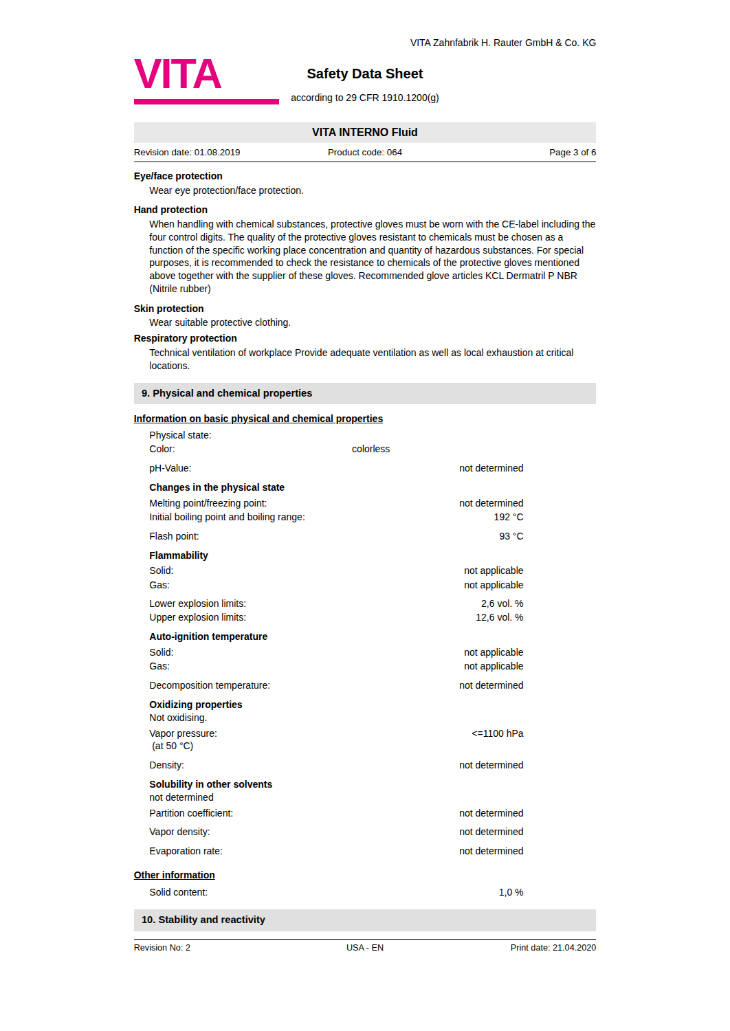VITA Zahnfabrik H. Rauter GmbH & Co. KG
VITA
Safety Data Sheet
according to 29 CFR 1910.1200(g)
VITA INTERNO Fluid
Revision date: 01.08.2019
Product code: 064
Page 3 of 6
Eye/face protection
Wear eye protection/face protection.
Hand protection
When handling with chemical substances, protective gloves must be worn with the CE-label including the four control digits. The quality of the protective gloves resistant to chemicals must be chosen as a function of the specific working place concentration and quantity of hazardous substances. For special purposes, it is recommended to check the resistance to chemicals of the protective gloves mentioned above together with the supplier of these gloves. Recommended glove articles KCL Dermatril P NBR (Nitrile rubber)
Skin protection
Wear suitable protective clothing.
Respiratory protection
Technical ventilation of workplace Provide adequate ventilation as well as local exhaustion at critical locations.
9. Physical and chemical properties
Information on basic physical and chemical properties
Physical state:
Color:
colorless
pH-Value:
not determined
Changes in the physical state
Melting point/freezing point:
not determined
Initial boiling point and boiling range:
192 °C
Flash point:
93 °C
Flammability
Solid:
not applicable
Gas:
not applicable
Lower explosion limits:
2,6 vol. %
Upper explosion limits:
12,6 vol. %
Auto-ignition temperature
Solid:
not applicable
Gas:
not applicable
Decomposition temperature:
not determined
Oxidizing properties
Not oxidising.
Vapor pressure:
(at 50 °C)
<=1100 hPa
Density:
not determined
Solubility in other solvents
not determined
Partition coefficient:
not determined
Vapor density:
not determined
Evaporation rate:
not determined
Other information
Solid content:
1,0 %
10. Stability and reactivity
Revision No: 2
USA - EN
Print date: 21.04.2020